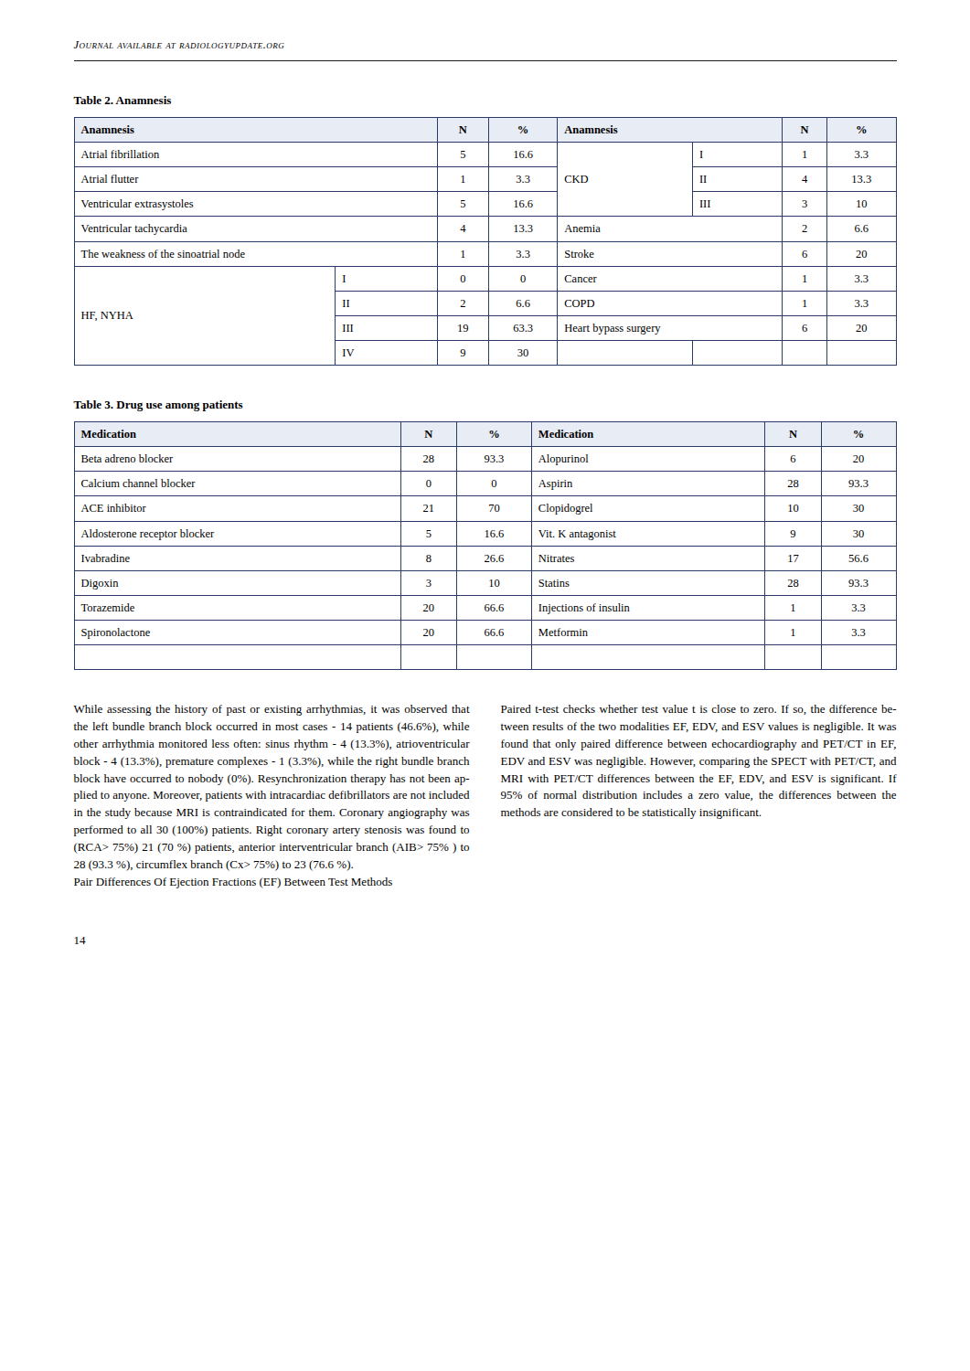Journal available at radiologyupdate.org
Table 2. Anamnesis
| Anamnesis | N | % | Anamnesis | N | % |
| --- | --- | --- | --- | --- | --- |
| Atrial fibrillation | 5 | 16.6 | CKD | I | 1 | 3.3 |
| Atrial flutter | 1 | 3.3 | II | 4 | 13.3 |
| Ventricular extrasystoles | 5 | 16.6 | III | 3 | 10 |
| Ventricular tachycardia | 4 | 13.3 | Anemia | 2 | 6.6 |
| The weakness of the sinoatrial node | 1 | 3.3 | Stroke | 6 | 20 |
| HF, NYHA | I | 0 | 0 | Cancer | 1 | 3.3 |
| II | 2 | 6.6 | COPD | 1 | 3.3 |
| III | 19 | 63.3 | Heart bypass surgery | 6 | 20 |
| IV | 9 | 30 | | | | |
Table 3. Drug use among patients
| Medication | N | % | Medication | N | % |
| --- | --- | --- | --- | --- | --- |
| Beta adreno blocker | 28 | 93.3 | Alopurinol | 6 | 20 |
| Calcium channel blocker | 0 | 0 | Aspirin | 28 | 93.3 |
| ACE inhibitor | 21 | 70 | Clopidogrel | 10 | 30 |
| Aldosterone receptor blocker | 5 | 16.6 | Vit. K antagonist | 9 | 30 |
| Ivabradine | 8 | 26.6 | Nitrates | 17 | 56.6 |
| Digoxin | 3 | 10 | Statins | 28 | 93.3 |
| Torazemide | 20 | 66.6 | Injections of insulin | 1 | 3.3 |
| Spironolactone | 20 | 66.6 | Metformin | 1 | 3.3 |
While assessing the history of past or existing arrhythmias, it was observed that the left bundle branch block occurred in most cases - 14 patients (46.6%), while other arrhythmia monitored less often: sinus rhythm - 4 (13.3%), atrioventricular block - 4 (13.3%), premature complexes - 1 (3.3%), while the right bundle branch block have occurred to nobody (0%). Resynchronization therapy has not been applied to anyone. Moreover, patients with intracardiac defibrillators are not included in the study because MRI is contraindicated for them. Coronary angiography was performed to all 30 (100%) patients. Right coronary artery stenosis was found to (RCA> 75%) 21 (70 %) patients, anterior interventricular branch (AIB> 75% ) to 28 (93.3 %), circumflex branch (Cx> 75%) to 23 (76.6 %).
Pair Differences Of Ejection Fractions (EF) Between Test Methods
Paired t-test checks whether test value t is close to zero. If so, the difference between results of the two modalities EF, EDV, and ESV values is negligible. It was found that only paired difference between echocardiography and PET/CT in EF, EDV and ESV was negligible. However, comparing the SPECT with PET/CT, and MRI with PET/CT differences between the EF, EDV, and ESV is significant. If 95% of normal distribution includes a zero value, the differences between the methods are considered to be statistically insignificant.
14